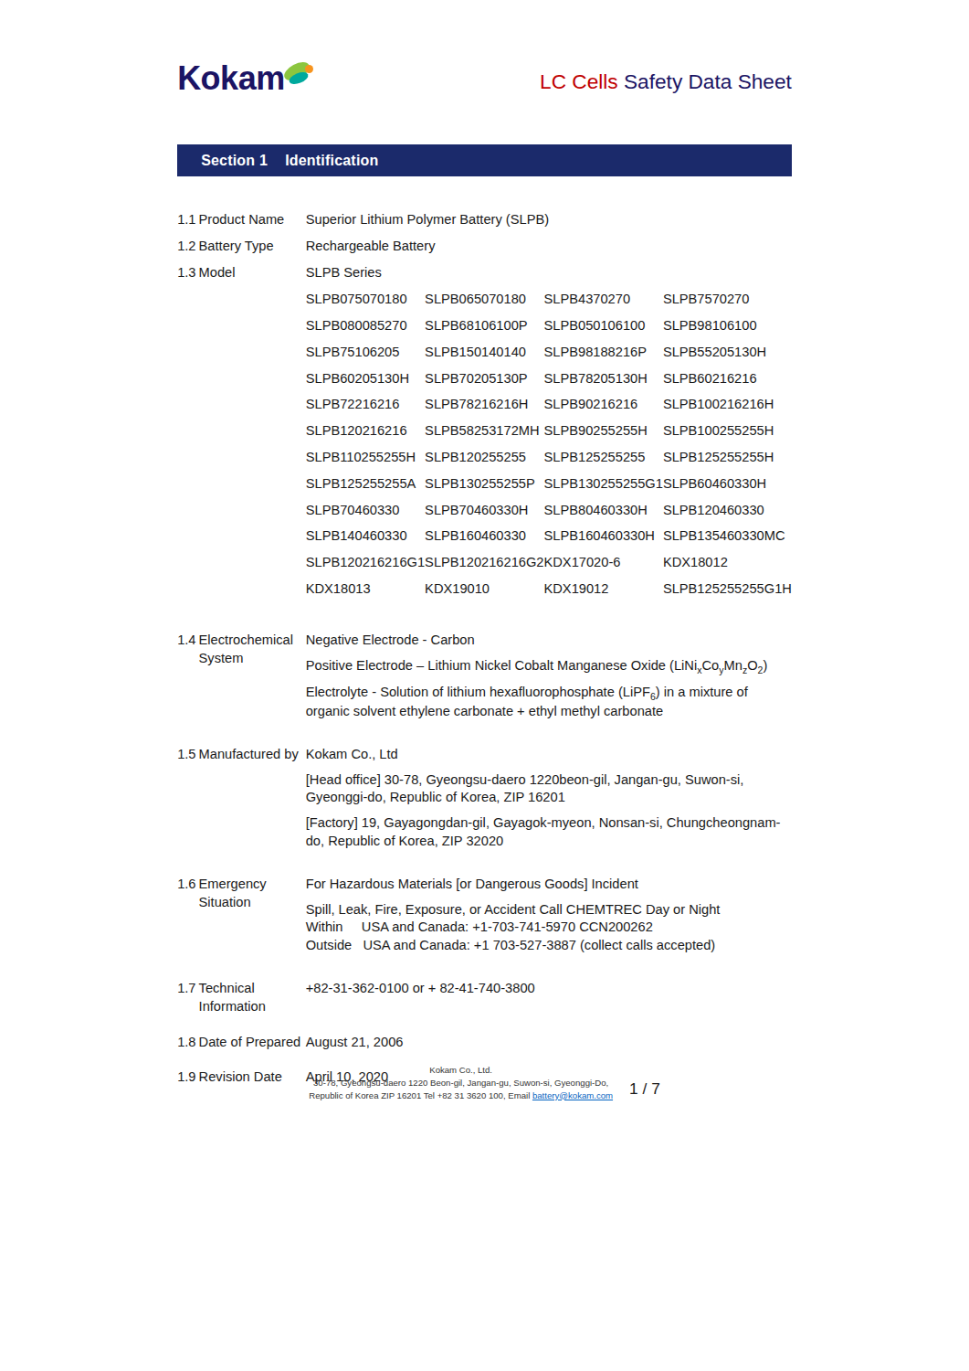Kokam
LC Cells Safety Data Sheet
Section 1 Identification
| 1.1 | Product Name | Superior Lithium Polymer Battery (SLPB) |
| 1.2 | Battery Type | Rechargeable Battery |
| 1.3 | Model | SLPB Series / SLPB075070180 / SLPB065070180 / SLPB4370270 / SLPB7570270 / / SLPB080085270 / SLPB68106100P / SLPB050106100 / SLPB98106100 / / SLPB75106205 / SLPB150140140 / SLPB98188216P / SLPB55205130H / / SLPB60205130H / SLPB70205130P / SLPB78205130H / SLPB60216216 / / SLPB72216216 / SLPB78216216H / SLPB90216216 / SLPB100216216H / / SLPB120216216 / SLPB58253172MH / SLPB90255255H / SLPB100255255H / / SLPB110255255H / SLPB120255255 / SLPB125255255 / SLPB125255255H / / SLPB125255255A / SLPB130255255P / SLPB130255255G1 / SLPB60460330H / / SLPB70460330 / SLPB70460330H / SLPB80460330H / SLPB120460330 / / SLPB140460330 / SLPB160460330 / SLPB160460330H / SLPB135460330MC / / SLPB120216216G1 / SLPB120216216G2 / KDX17020-6 / KDX18012 / / KDX18013 / KDX19010 / KDX19012 / SLPB125255255G1H / |
| 1.4 | Electrochemical System | Negative Electrode - Carbon Positive Electrode – Lithium Nickel Cobalt Manganese Oxide (LiNi x Co y Mn z O 2 ) Electrolyte - Solution of lithium hexafluorophosphate (LiPF 6 ) in a mixture of organic solvent ethylene carbonate + ethyl methyl carbonate |
| 1.5 | Manufactured by | Kokam Co., Ltd [Head office] 30-78, Gyeongsu-daero 1220beon-gil, Jangan-gu, Suwon-si, Gyeonggi-do, Republic of Korea, ZIP 16201 [Factory] 19, Gayagongdan-gil, Gayagok-myeon, Nonsan-si, Chungcheongnam-do, Republic of Korea, ZIP 32020 |
| 1.6 | Emergency Situation | For Hazardous Materials [or Dangerous Goods] Incident Spill, Leak, Fire, Exposure, or Accident Call CHEMTREC Day or Night Within USA and Canada: +1-703-741-5970 CCN200262 Outside USA and Canada: +1 703-527-3887 (collect calls accepted) |
| 1.7 | Technical Information | +82-31-362-0100 or + 82-41-740-3800 |
| 1.8 | Date of Prepared | August 21, 2006 |
| 1.9 | Revision Date | April 10, 2020 |
Kokam Co., Ltd.
30-78, Gyeongsu-daero 1220 Beon-gil, Jangan-gu, Suwon-si, Gyeonggi-Do,
Republic of Korea ZIP 16201 Tel +82 31 3620 100, Email battery@kokam.com
1 / 7